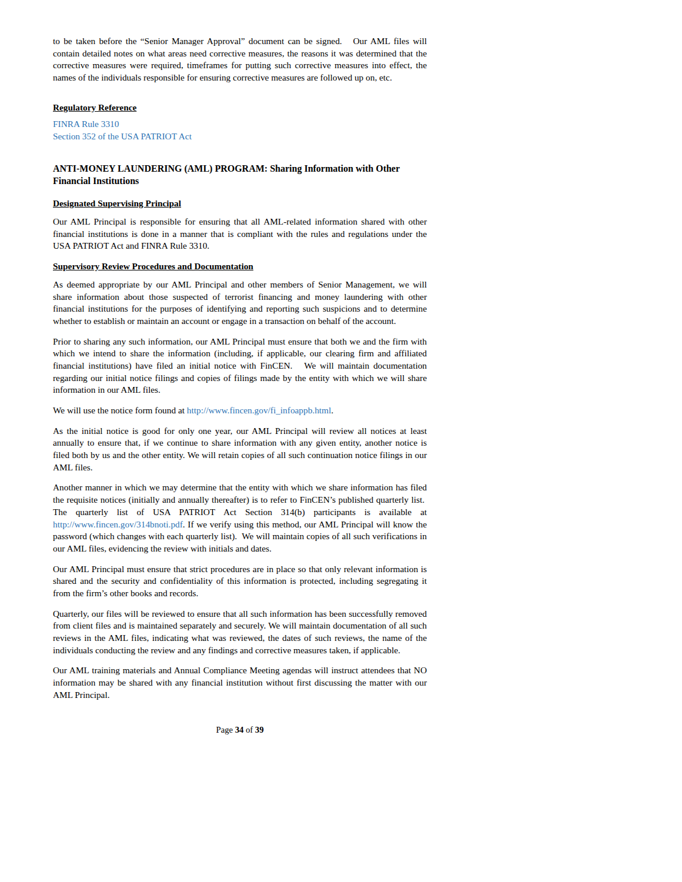to be taken before the “Senior Manager Approval” document can be signed. Our AML files will contain detailed notes on what areas need corrective measures, the reasons it was determined that the corrective measures were required, timeframes for putting such corrective measures into effect, the names of the individuals responsible for ensuring corrective measures are followed up on, etc.
Regulatory Reference
FINRA Rule 3310 Section 352 of the USA PATRIOT Act
ANTI-MONEY LAUNDERING (AML) PROGRAM: Sharing Information with Other
Financial Institutions
Designated Supervising Principal
Our AML Principal is responsible for ensuring that all AML-related information shared with other financial institutions is done in a manner that is compliant with the rules and regulations under the USA PATRIOT Act and FINRA Rule 3310.
Supervisory Review Procedures and Documentation
As deemed appropriate by our AML Principal and other members of Senior Management, we will share information about those suspected of terrorist financing and money laundering with other financial institutions for the purposes of identifying and reporting such suspicions and to determine whether to establish or maintain an account or engage in a transaction on behalf of the account.
Prior to sharing any such information, our AML Principal must ensure that both we and the firm with which we intend to share the information (including, if applicable, our clearing firm and affiliated financial institutions) have filed an initial notice with FinCEN. We will maintain documentation regarding our initial notice filings and copies of filings made by the entity with which we will share information in our AML files.
We will use the notice form found at http://www.fincen.gov/fi_infoappb.html.
As the initial notice is good for only one year, our AML Principal will review all notices at least annually to ensure that, if we continue to share information with any given entity, another notice is filed both by us and the other entity. We will retain copies of all such continuation notice filings in our AML files.
Another manner in which we may determine that the entity with which we share information has filed the requisite notices (initially and annually thereafter) is to refer to FinCEN’s published quarterly list. The quarterly list of USA PATRIOT Act Section 314(b) participants is available at http://www.fincen.gov/314bnoti.pdf. If we verify using this method, our AML Principal will know the password (which changes with each quarterly list). We will maintain copies of all such verifications in our AML files, evidencing the review with initials and dates.
Our AML Principal must ensure that strict procedures are in place so that only relevant information is shared and the security and confidentiality of this information is protected, including segregating it from the firm’s other books and records.
Quarterly, our files will be reviewed to ensure that all such information has been successfully removed from client files and is maintained separately and securely. We will maintain documentation of all such reviews in the AML files, indicating what was reviewed, the dates of such reviews, the name of the individuals conducting the review and any findings and corrective measures taken, if applicable.
Our AML training materials and Annual Compliance Meeting agendas will instruct attendees that NO information may be shared with any financial institution without first discussing the matter with our AML Principal.
Page 34 of 39